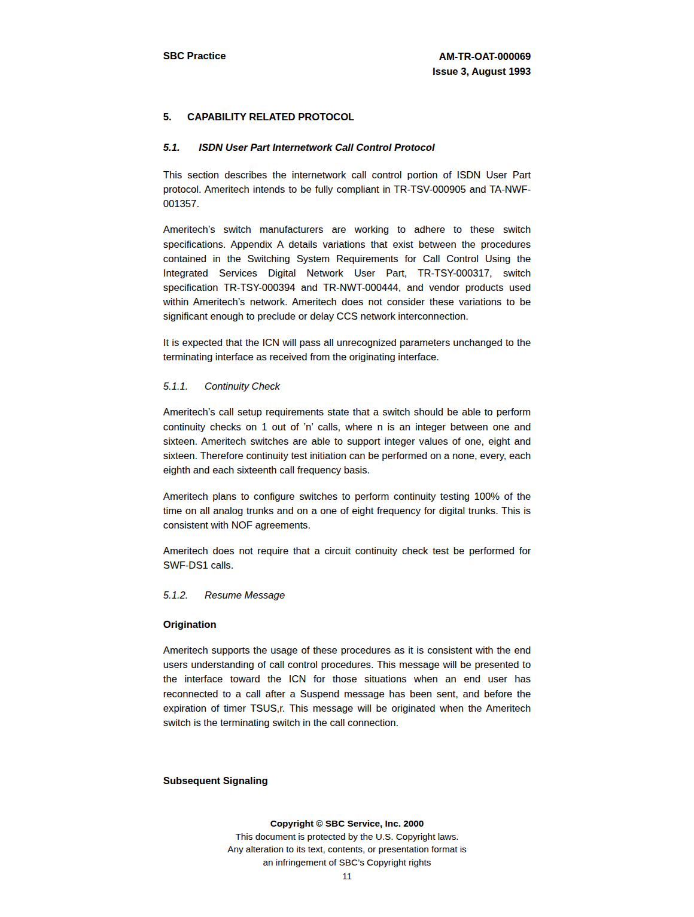SBC Practice
AM-TR-OAT-000069
Issue 3, August 1993
5. CAPABILITY RELATED PROTOCOL
5.1. ISDN User Part Internetwork Call Control Protocol
This section describes the internetwork call control portion of ISDN User Part protocol. Ameritech intends to be fully compliant in TR-TSV-000905 and TA-NWF-001357.
Ameritech’s switch manufacturers are working to adhere to these switch specifications. Appendix A details variations that exist between the procedures contained in the Switching System Requirements for Call Control Using the Integrated Services Digital Network User Part, TR-TSY-000317, switch specification TR-TSY-000394 and TR-NWT-000444, and vendor products used within Ameritech’s network. Ameritech does not consider these variations to be significant enough to preclude or delay CCS network interconnection.
It is expected that the ICN will pass all unrecognized parameters unchanged to the terminating interface as received from the originating interface.
5.1.1. Continuity Check
Ameritech’s call setup requirements state that a switch should be able to perform continuity checks on 1 out of ’n’ calls, where n is an integer between one and sixteen. Ameritech switches are able to support integer values of one, eight and sixteen. Therefore continuity test initiation can be performed on a none, every, each eighth and each sixteenth call frequency basis.
Ameritech plans to configure switches to perform continuity testing 100% of the time on all analog trunks and on a one of eight frequency for digital trunks. This is consistent with NOF agreements.
Ameritech does not require that a circuit continuity check test be performed for SWF-DS1 calls.
5.1.2. Resume Message
Origination
Ameritech supports the usage of these procedures as it is consistent with the end users understanding of call control procedures. This message will be presented to the interface toward the ICN for those situations when an end user has reconnected to a call after a Suspend message has been sent, and before the expiration of timer TSUS,r. This message will be originated when the Ameritech switch is the terminating switch in the call connection.
Subsequent Signaling
Copyright © SBC Service, Inc. 2000
This document is protected by the U.S. Copyright laws.
Any alteration to its text, contents, or presentation format is
an infringement of SBC’s Copyright rights
11